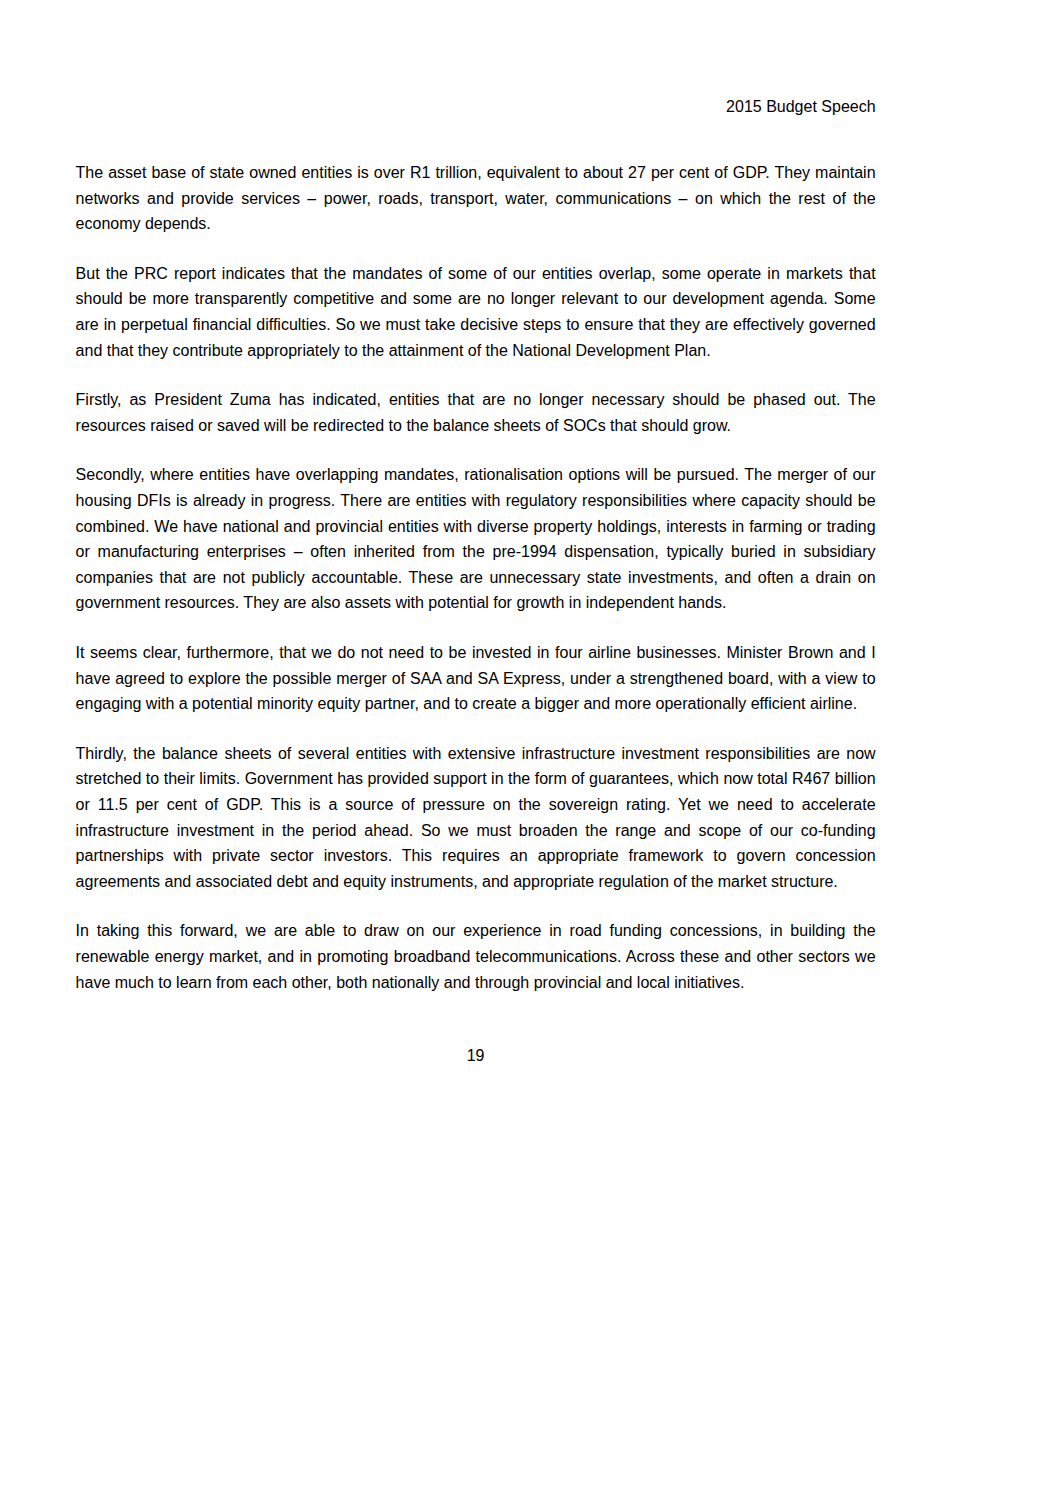2015 Budget Speech
The asset base of state owned entities is over R1 trillion, equivalent to about 27 per cent of GDP. They maintain networks and provide services – power, roads, transport, water, communications – on which the rest of the economy depends.
But the PRC report indicates that the mandates of some of our entities overlap, some operate in markets that should be more transparently competitive and some are no longer relevant to our development agenda. Some are in perpetual financial difficulties. So we must take decisive steps to ensure that they are effectively governed and that they contribute appropriately to the attainment of the National Development Plan.
Firstly, as President Zuma has indicated, entities that are no longer necessary should be phased out. The resources raised or saved will be redirected to the balance sheets of SOCs that should grow.
Secondly, where entities have overlapping mandates, rationalisation options will be pursued. The merger of our housing DFIs is already in progress. There are entities with regulatory responsibilities where capacity should be combined. We have national and provincial entities with diverse property holdings, interests in farming or trading or manufacturing enterprises – often inherited from the pre-1994 dispensation, typically buried in subsidiary companies that are not publicly accountable. These are unnecessary state investments, and often a drain on government resources. They are also assets with potential for growth in independent hands.
It seems clear, furthermore, that we do not need to be invested in four airline businesses. Minister Brown and I have agreed to explore the possible merger of SAA and SA Express, under a strengthened board, with a view to engaging with a potential minority equity partner, and to create a bigger and more operationally efficient airline.
Thirdly, the balance sheets of several entities with extensive infrastructure investment responsibilities are now stretched to their limits. Government has provided support in the form of guarantees, which now total R467 billion or 11.5 per cent of GDP. This is a source of pressure on the sovereign rating. Yet we need to accelerate infrastructure investment in the period ahead. So we must broaden the range and scope of our co-funding partnerships with private sector investors. This requires an appropriate framework to govern concession agreements and associated debt and equity instruments, and appropriate regulation of the market structure.
In taking this forward, we are able to draw on our experience in road funding concessions, in building the renewable energy market, and in promoting broadband telecommunications. Across these and other sectors we have much to learn from each other, both nationally and through provincial and local initiatives.
19